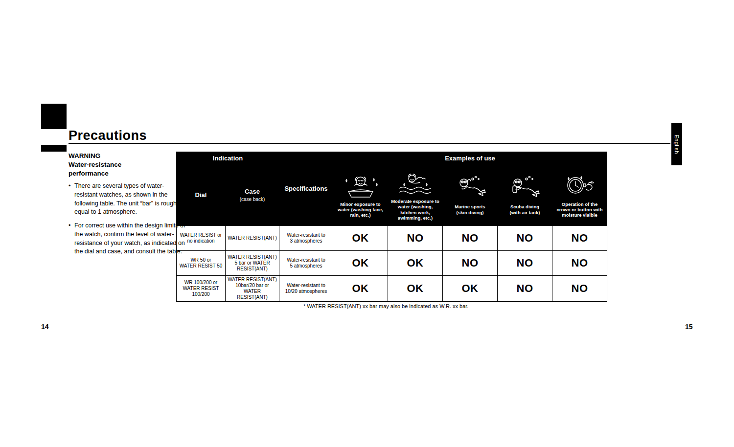Precautions
WARNING
Water-resistance
performance
There are several types of water-resistant watches, as shown in the following table. The unit “bar” is roughly equal to 1 atmosphere.
For correct use within the design limits of the watch, confirm the level of water-resistance of your watch, as indicated on the dial and case, and consult the table.
| Indication | Specifications | Examples of use |
| --- | --- | --- |
| Dial | Case (case back) | Minor exposure to water (washing face, rain, etc.) | Moderate exposure to water (washing, kitchen work, swimming, etc.) | Marine sports (skin diving) | Scuba diving (with air tank) | Operation of the crown or button with moisture visible |
| WATER RESIST or no indication | WATER RESIST(ANT) | Water-resistant to 3 atmospheres | OK | NO | NO | NO | NO |
| WR 50 or WATER RESIST 50 | WATER RESIST(ANT) 5 bar or WATER RESIST(ANT) | Water-resistant to 5 atmospheres | OK | OK | NO | NO | NO |
| WR 100/200 or WATER RESIST 100/200 | WATER RESIST(ANT) 10bar/20 bar or WATER RESIST(ANT) | Water-resistant to 10/20 atmospheres | OK | OK | OK | NO | NO |
* WATER RESIST(ANT) xx bar may also be indicated as W.R. xx bar.
14
15
English